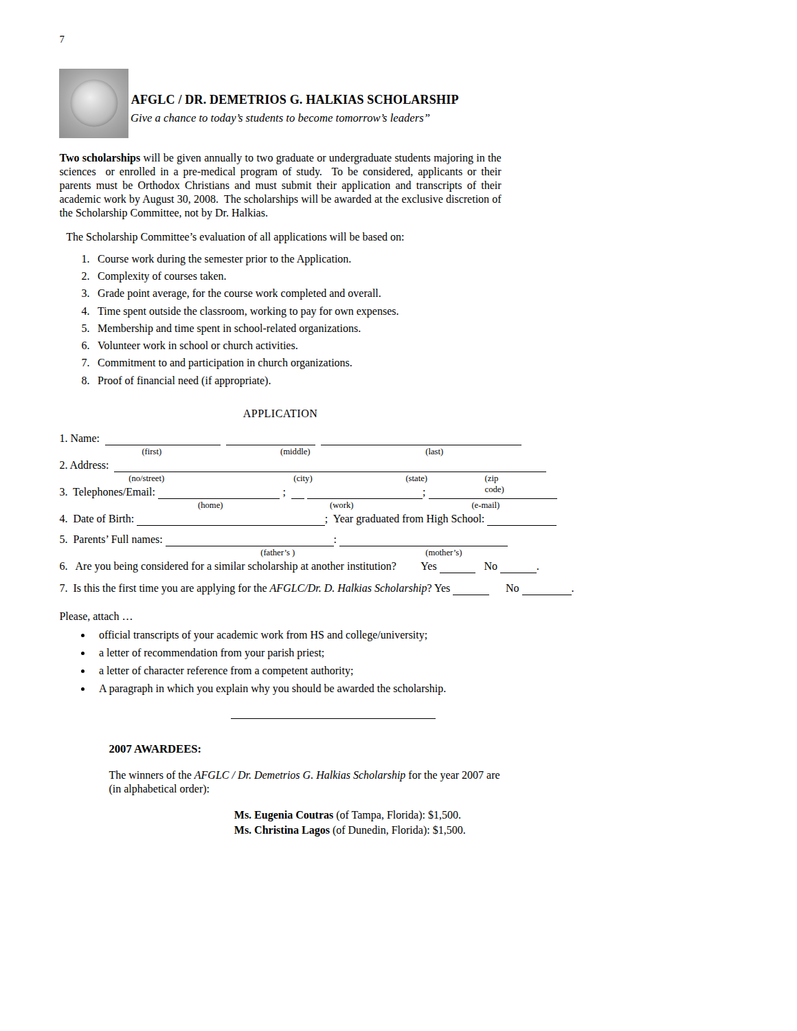7
THE AFGLC / DR. DEMETRIOS G. HALKIAS SCHOLARSHIP
Give a chance to today’s students to become tomorrow’s leaders”
Two scholarships will be given annually to two graduate or undergraduate students majoring in the sciences or enrolled in a pre-medical program of study. To be considered, applicants or their parents must be Orthodox Christians and must submit their application and transcripts of their academic work by August 30, 2008. The scholarships will be awarded at the exclusive discretion of the Scholarship Committee, not by Dr. Halkias.
The Scholarship Committee’s evaluation of all applications will be based on:
Course work during the semester prior to the Application.
Complexity of courses taken.
Grade point average, for the course work completed and overall.
Time spent outside the classroom, working to pay for own expenses.
Membership and time spent in school-related organizations.
Volunteer work in school or church activities.
Commitment to and participation in church organizations.
Proof of financial need (if appropriate).
APPLICATION
1. Name:
(first) (middle) (last)
2. Address:
(no/street) (city) (state) (zip code)
3. Telephones/Email: ; ;
(home) (work) (e-mail)
4. Date of Birth: ; Year graduated from High School:
5. Parents’ Full names: :
(father’s ) (mother’s)
6. Are you being considered for a similar scholarship at another institution? Yes No .
7. Is this the first time you are applying for the AFGLC/Dr. D. Halkias Scholarship? Yes No .
Please, attach …
official transcripts of your academic work from HS and college/university;
a letter of recommendation from your parish priest;
a letter of character reference from a competent authority;
A paragraph in which you explain why you should be awarded the scholarship.
2007 AWARDEES:
The winners of the AFGLC / Dr. Demetrios G. Halkias Scholarship for the year 2007 are (in alphabetical order):
Ms. Eugenia Coutras (of Tampa, Florida): $1,500.
Ms. Christina Lagos (of Dunedin, Florida): $1,500.